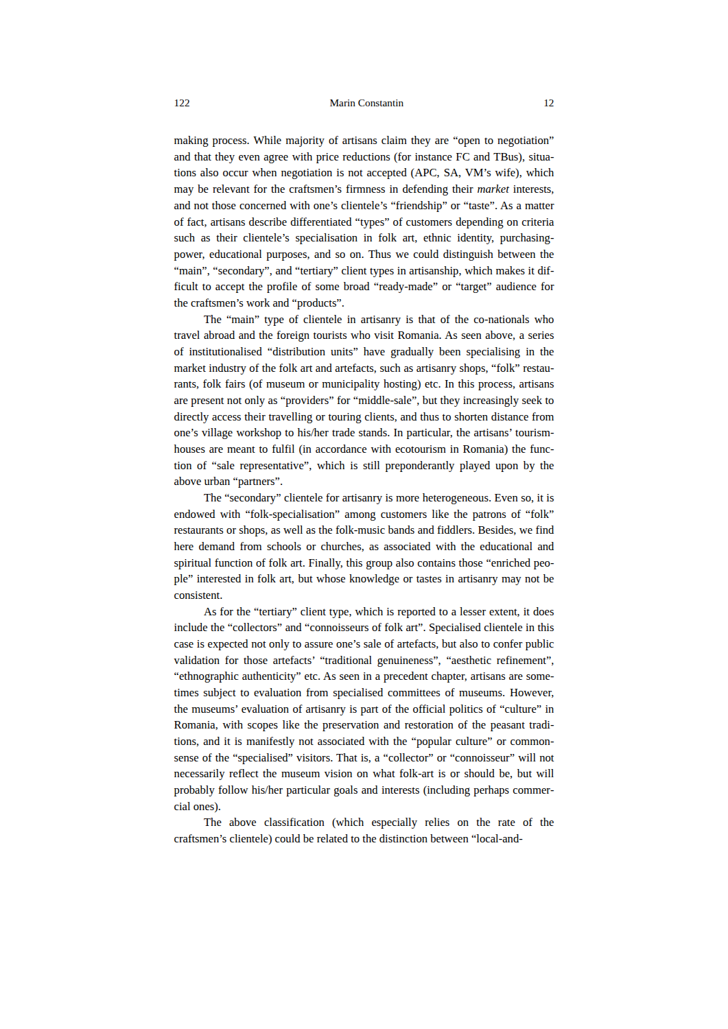122 Marin Constantin 12
making process. While majority of artisans claim they are “open to negotiation” and that they even agree with price reductions (for instance FC and TBus), situations also occur when negotiation is not accepted (APC, SA, VM’s wife), which may be relevant for the craftsmen’s firmness in defending their market interests, and not those concerned with one’s clientele’s “friendship” or “taste”. As a matter of fact, artisans describe differentiated “types” of customers depending on criteria such as their clientele’s specialisation in folk art, ethnic identity, purchasing-power, educational purposes, and so on. Thus we could distinguish between the “main”, “secondary”, and “tertiary” client types in artisanship, which makes it difficult to accept the profile of some broad “ready-made” or “target” audience for the craftsmen’s work and “products”.
The “main” type of clientele in artisanry is that of the co-nationals who travel abroad and the foreign tourists who visit Romania. As seen above, a series of institutionalised “distribution units” have gradually been specialising in the market industry of the folk art and artefacts, such as artisanry shops, “folk” restaurants, folk fairs (of museum or municipality hosting) etc. In this process, artisans are present not only as “providers” for “middle-sale”, but they increasingly seek to directly access their travelling or touring clients, and thus to shorten distance from one’s village workshop to his/her trade stands. In particular, the artisans’ tourism-houses are meant to fulfil (in accordance with ecotourism in Romania) the function of “sale representative”, which is still preponderantly played upon by the above urban “partners”.
The “secondary” clientele for artisanry is more heterogeneous. Even so, it is endowed with “folk-specialisation” among customers like the patrons of “folk” restaurants or shops, as well as the folk-music bands and fiddlers. Besides, we find here demand from schools or churches, as associated with the educational and spiritual function of folk art. Finally, this group also contains those “enriched people” interested in folk art, but whose knowledge or tastes in artisanry may not be consistent.
As for the “tertiary” client type, which is reported to a lesser extent, it does include the “collectors” and “connoisseurs of folk art”. Specialised clientele in this case is expected not only to assure one’s sale of artefacts, but also to confer public validation for those artefacts’ “traditional genuineness”, “aesthetic refinement”, “ethnographic authenticity” etc. As seen in a precedent chapter, artisans are sometimes subject to evaluation from specialised committees of museums. However, the museums’ evaluation of artisanry is part of the official politics of “culture” in Romania, with scopes like the preservation and restoration of the peasant traditions, and it is manifestly not associated with the “popular culture” or common-sense of the “specialised” visitors. That is, a “collector” or “connoisseur” will not necessarily reflect the museum vision on what folk-art is or should be, but will probably follow his/her particular goals and interests (including perhaps commercial ones).
The above classification (which especially relies on the rate of the craftsmen’s clientele) could be related to the distinction between “local-and-